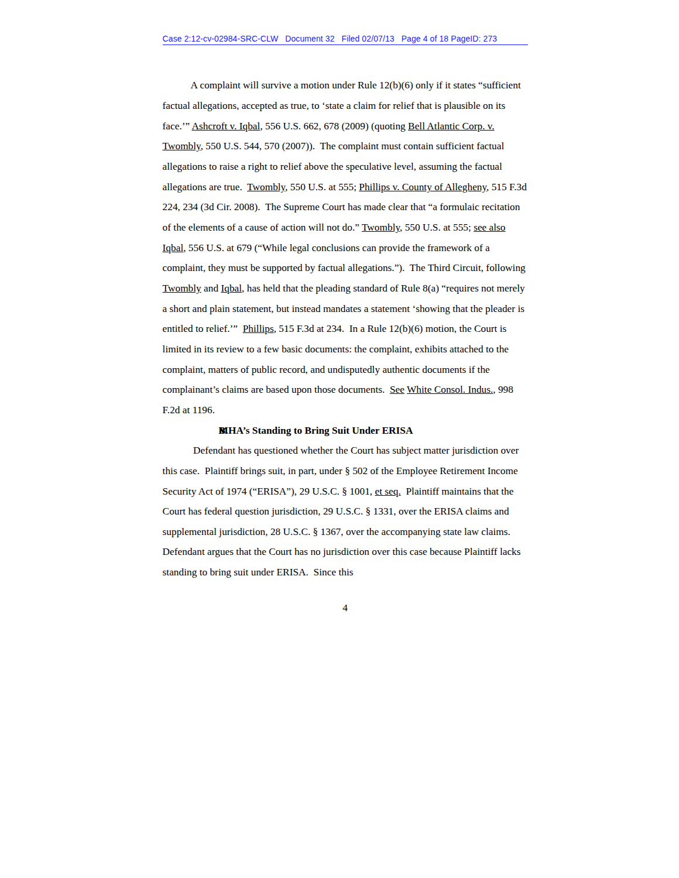Case 2:12-cv-02984-SRC-CLW Document 32 Filed 02/07/13 Page 4 of 18 PageID: 273
A complaint will survive a motion under Rule 12(b)(6) only if it states “sufficient factual allegations, accepted as true, to ‘state a claim for relief that is plausible on its face.’” Ashcroft v. Iqbal, 556 U.S. 662, 678 (2009) (quoting Bell Atlantic Corp. v. Twombly, 550 U.S. 544, 570 (2007)). The complaint must contain sufficient factual allegations to raise a right to relief above the speculative level, assuming the factual allegations are true. Twombly, 550 U.S. at 555; Phillips v. County of Allegheny, 515 F.3d 224, 234 (3d Cir. 2008). The Supreme Court has made clear that “a formulaic recitation of the elements of a cause of action will not do.” Twombly, 550 U.S. at 555; see also Iqbal, 556 U.S. at 679 (“While legal conclusions can provide the framework of a complaint, they must be supported by factual allegations.”). The Third Circuit, following Twombly and Iqbal, has held that the pleading standard of Rule 8(a) “requires not merely a short and plain statement, but instead mandates a statement ‘showing that the pleader is entitled to relief.’” Phillips, 515 F.3d at 234. In a Rule 12(b)(6) motion, the Court is limited in its review to a few basic documents: the complaint, exhibits attached to the complaint, matters of public record, and undisputedly authentic documents if the complainant’s claims are based upon those documents. See White Consol. Indus., 998 F.2d at 1196.
B. MHA’s Standing to Bring Suit Under ERISA
Defendant has questioned whether the Court has subject matter jurisdiction over this case. Plaintiff brings suit, in part, under § 502 of the Employee Retirement Income Security Act of 1974 (“ERISA”), 29 U.S.C. § 1001, et seq. Plaintiff maintains that the Court has federal question jurisdiction, 29 U.S.C. § 1331, over the ERISA claims and supplemental jurisdiction, 28 U.S.C. § 1367, over the accompanying state law claims. Defendant argues that the Court has no jurisdiction over this case because Plaintiff lacks standing to bring suit under ERISA. Since this
4